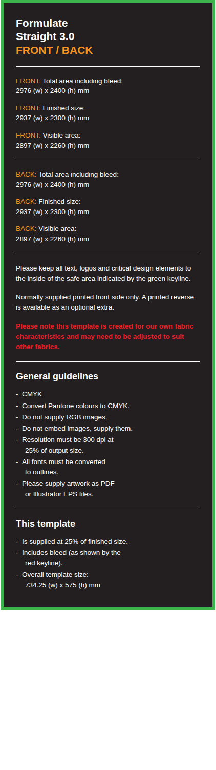Formulate
Straight 3.0
FRONT / BACK
FRONT: Total area including bleed:
2976 (w) x 2400 (h) mm
FRONT: Finished size:
2937 (w) x 2300 (h) mm
FRONT: Visible area:
2897 (w) x 2260 (h) mm
BACK: Total area including bleed:
2976 (w) x 2400 (h) mm
BACK: Finished size:
2937 (w) x 2300 (h) mm
BACK: Visible area:
2897 (w) x 2260 (h) mm
Please keep all text, logos and critical design elements to the inside of the safe area indicated by the green keyline.
Normally supplied printed front side only. A printed reverse is available as an optional extra.
Please note this template is created for our own fabric characteristics and may need to be adjusted to suit other fabrics.
General guidelines
CMYK
Convert Pantone colours to CMYK.
Do not supply RGB images.
Do not embed images, supply them.
Resolution must be 300 dpi at25% of output size.
All fonts must be convertedto outlines.
Please supply artwork as PDFor Illustrator EPS files.
This template
Is supplied at 25% of finished size.
Includes bleed (as shown by thered keyline).
Overall template size:734.25 (w) x 575 (h) mm